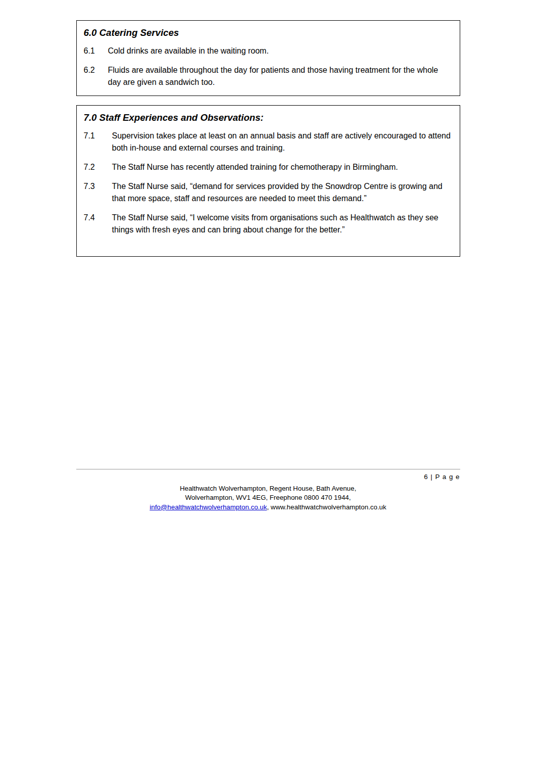6.0 Catering Services
6.1
Cold drinks are available in the waiting room.
6.2
Fluids are available throughout the day for patients and those having treatment for the whole day are given a sandwich too.
7.0 Staff Experiences and Observations:
7.1
Supervision takes place at least on an annual basis and staff are actively encouraged to attend both in-house and external courses and training.
7.2
The Staff Nurse has recently attended training for chemotherapy in Birmingham.
7.3
The Staff Nurse said, “demand for services provided by the Snowdrop Centre is growing and that more space, staff and resources are needed to meet this demand.”
7.4
The Staff Nurse said, “I welcome visits from organisations such as Healthwatch as they see things with fresh eyes and can bring about change for the better.”
6 | P a g e
Healthwatch Wolverhampton, Regent House, Bath Avenue,
Wolverhampton, WV1 4EG, Freephone 0800 470 1944,
info@healthwatchwolverhampton.co.uk, www.healthwatchwolverhampton.co.uk